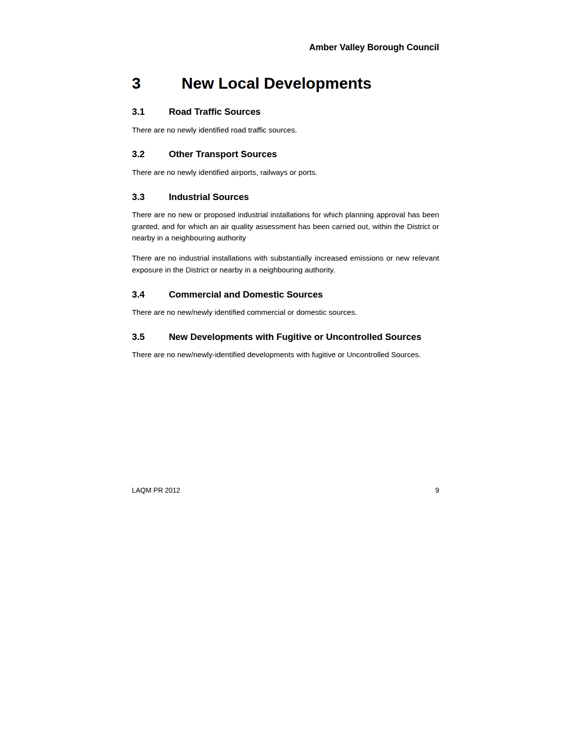Amber Valley Borough Council
3 New Local Developments
3.1 Road Traffic Sources
There are no newly identified road traffic sources.
3.2 Other Transport Sources
There are no newly identified airports, railways or ports.
3.3 Industrial Sources
There are no new or proposed industrial installations for which planning approval has been granted, and for which an air quality assessment has been carried out, within the District or nearby in a neighbouring authority
There are no industrial installations with substantially increased emissions or new relevant exposure in the District or nearby in a neighbouring authority.
3.4 Commercial and Domestic Sources
There are no new/newly identified commercial or domestic sources.
3.5 New Developments with Fugitive or Uncontrolled Sources
There are no new/newly-identified developments with fugitive or Uncontrolled Sources.
LAQM PR 2012 9